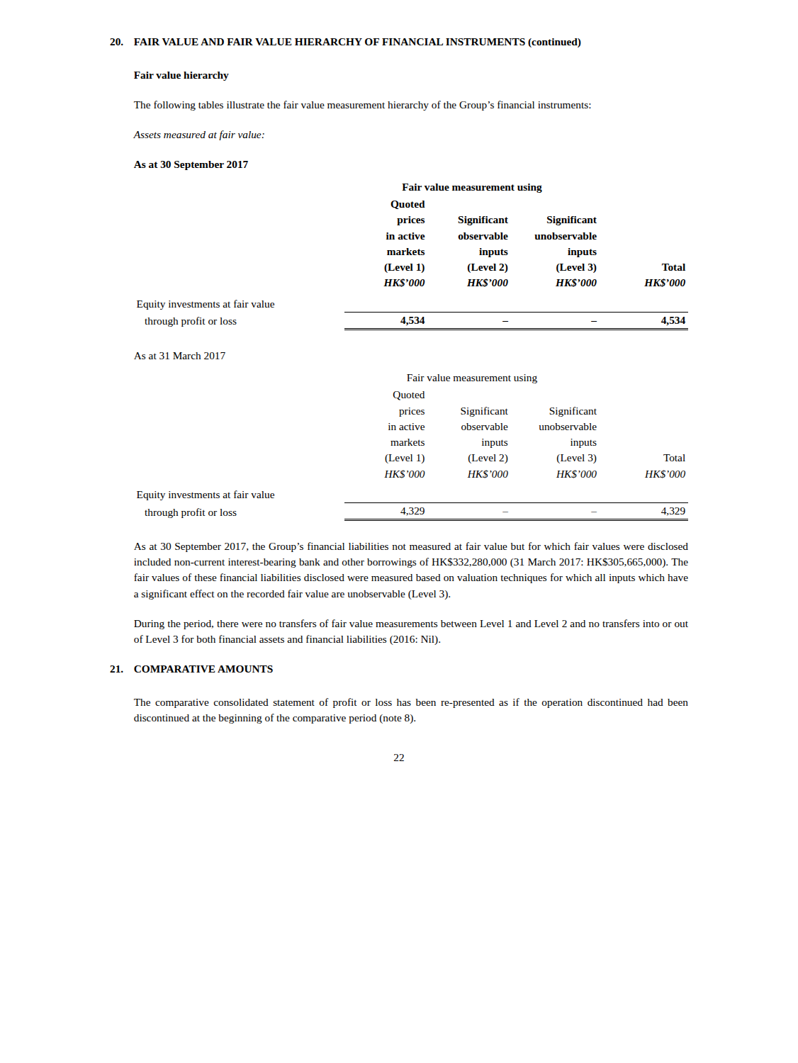20. FAIR VALUE AND FAIR VALUE HIERARCHY OF FINANCIAL INSTRUMENTS (continued)
Fair value hierarchy
The following tables illustrate the fair value measurement hierarchy of the Group’s financial instruments:
Assets measured at fair value:
As at 30 September 2017
| | Fair value measurement using | |
| | Quoted | | | |
| | prices | Significant | Significant | |
| | in active | observable | unobservable | |
| | markets | inputs | inputs | |
| | (Level 1) | (Level 2) | (Level 3) | Total |
| | HK$’000 | HK$’000 | HK$’000 | HK$’000 |
| Equity investments at fair value | | | | |
| through profit or loss | 4,534 | – | – | 4,534 |
As at 31 March 2017
| | Fair value measurement using | |
| | Quoted | | | |
| | prices | Significant | Significant | |
| | in active | observable | unobservable | |
| | markets | inputs | inputs | |
| | (Level 1) | (Level 2) | (Level 3) | Total |
| | HK$’000 | HK$’000 | HK$’000 | HK$’000 |
| Equity investments at fair value | | | | |
| through profit or loss | 4,329 | – | – | 4,329 |
As at 30 September 2017, the Group’s financial liabilities not measured at fair value but for which fair values were disclosed included non-current interest-bearing bank and other borrowings of HK$332,280,000 (31 March 2017: HK$305,665,000). The fair values of these financial liabilities disclosed were measured based on valuation techniques for which all inputs which have a significant effect on the recorded fair value are unobservable (Level 3).
During the period, there were no transfers of fair value measurements between Level 1 and Level 2 and no transfers into or out of Level 3 for both financial assets and financial liabilities (2016: Nil).
21. COMPARATIVE AMOUNTS
The comparative consolidated statement of profit or loss has been re-presented as if the operation discontinued had been discontinued at the beginning of the comparative period (note 8).
22